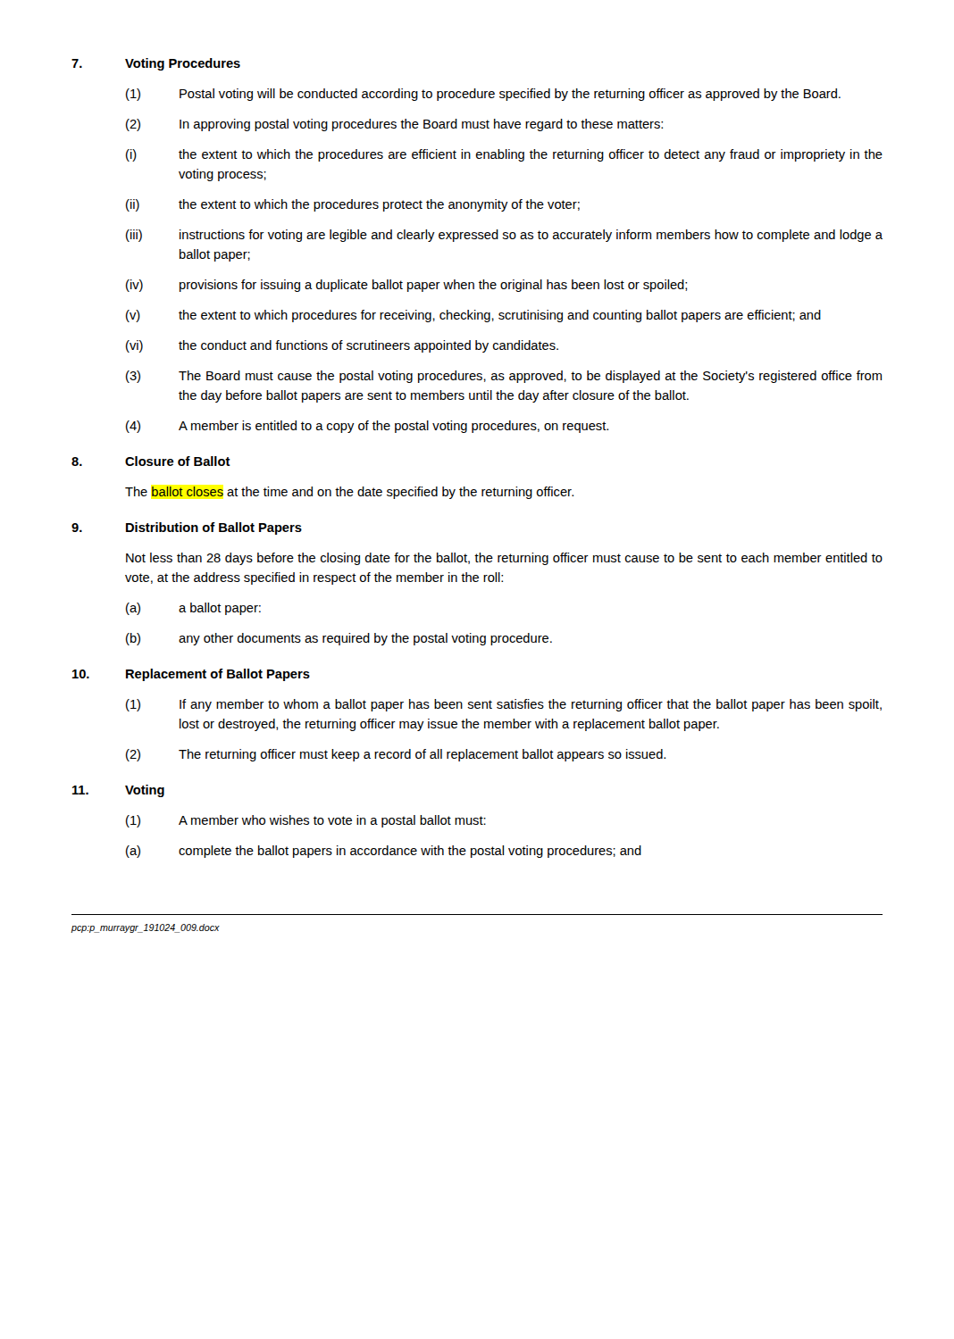7.
Voting Procedures
(1)
Postal voting will be conducted according to procedure specified by the returning officer as approved by the Board.
(2)
In approving postal voting procedures the Board must have regard to these matters:
(i)
the extent to which the procedures are efficient in enabling the returning officer to detect any fraud or impropriety in the voting process;
(ii)
the extent to which the procedures protect the anonymity of the voter;
(iii)
instructions for voting are legible and clearly expressed so as to accurately inform members how to complete and lodge a ballot paper;
(iv)
provisions for issuing a duplicate ballot paper when the original has been lost or spoiled;
(v)
the extent to which procedures for receiving, checking, scrutinising and counting ballot papers are efficient; and
(vi)
the conduct and functions of scrutineers appointed by candidates.
(3)
The Board must cause the postal voting procedures, as approved, to be displayed at the Society's registered office from the day before ballot papers are sent to members until the day after closure of the ballot.
(4)
A member is entitled to a copy of the postal voting procedures, on request.
8.
Closure of Ballot
The ballot closes at the time and on the date specified by the returning officer.
9.
Distribution of Ballot Papers
Not less than 28 days before the closing date for the ballot, the returning officer must cause to be sent to each member entitled to vote, at the address specified in respect of the member in the roll:
(a)
a ballot paper:
(b)
any other documents as required by the postal voting procedure.
10.
Replacement of Ballot Papers
(1)
If any member to whom a ballot paper has been sent satisfies the returning officer that the ballot paper has been spoilt, lost or destroyed, the returning officer may issue the member with a replacement ballot paper.
(2)
The returning officer must keep a record of all replacement ballot appears so issued.
11.
Voting
(1)
A member who wishes to vote in a postal ballot must:
(a)
complete the ballot papers in accordance with the postal voting procedures; and
pcp:p_murraygr_191024_009.docx